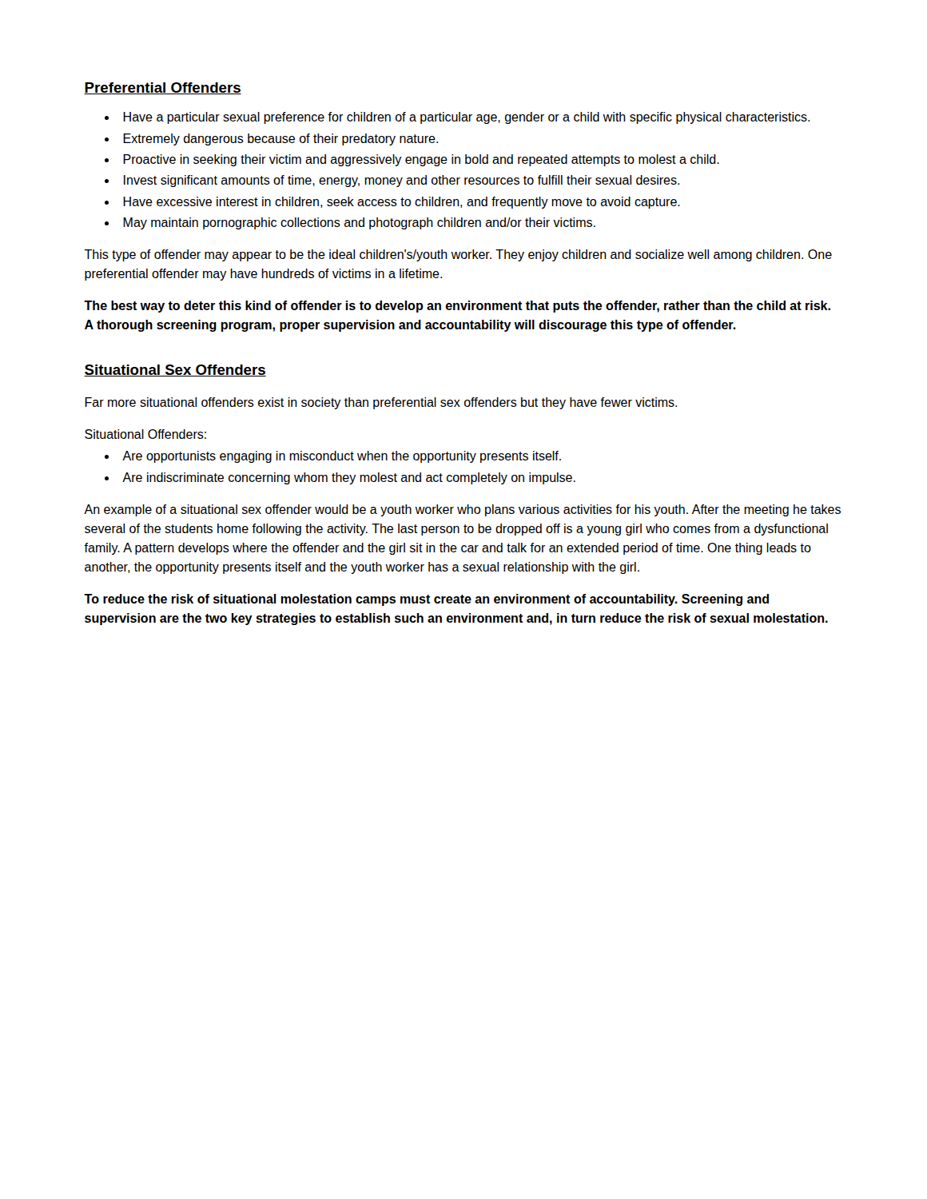Preferential Offenders
Have a particular sexual preference for children of a particular age, gender or a child with specific physical characteristics.
Extremely dangerous because of their predatory nature.
Proactive in seeking their victim and aggressively engage in bold and repeated attempts to molest a child.
Invest significant amounts of time, energy, money and other resources to fulfill their sexual desires.
Have excessive interest in children, seek access to children, and frequently move to avoid capture.
May maintain pornographic collections and photograph children and/or their victims.
This type of offender may appear to be the ideal children's/youth worker. They enjoy children and socialize well among children. One preferential offender may have hundreds of victims in a lifetime.
The best way to deter this kind of offender is to develop an environment that puts the offender, rather than the child at risk. A thorough screening program, proper supervision and accountability will discourage this type of offender.
Situational Sex Offenders
Far more situational offenders exist in society than preferential sex offenders but they have fewer victims.
Situational Offenders:
Are opportunists engaging in misconduct when the opportunity presents itself.
Are indiscriminate concerning whom they molest and act completely on impulse.
An example of a situational sex offender would be a youth worker who plans various activities for his youth. After the meeting he takes several of the students home following the activity. The last person to be dropped off is a young girl who comes from a dysfunctional family. A pattern develops where the offender and the girl sit in the car and talk for an extended period of time. One thing leads to another, the opportunity presents itself and the youth worker has a sexual relationship with the girl.
To reduce the risk of situational molestation camps must create an environment of accountability. Screening and supervision are the two key strategies to establish such an environment and, in turn reduce the risk of sexual molestation.